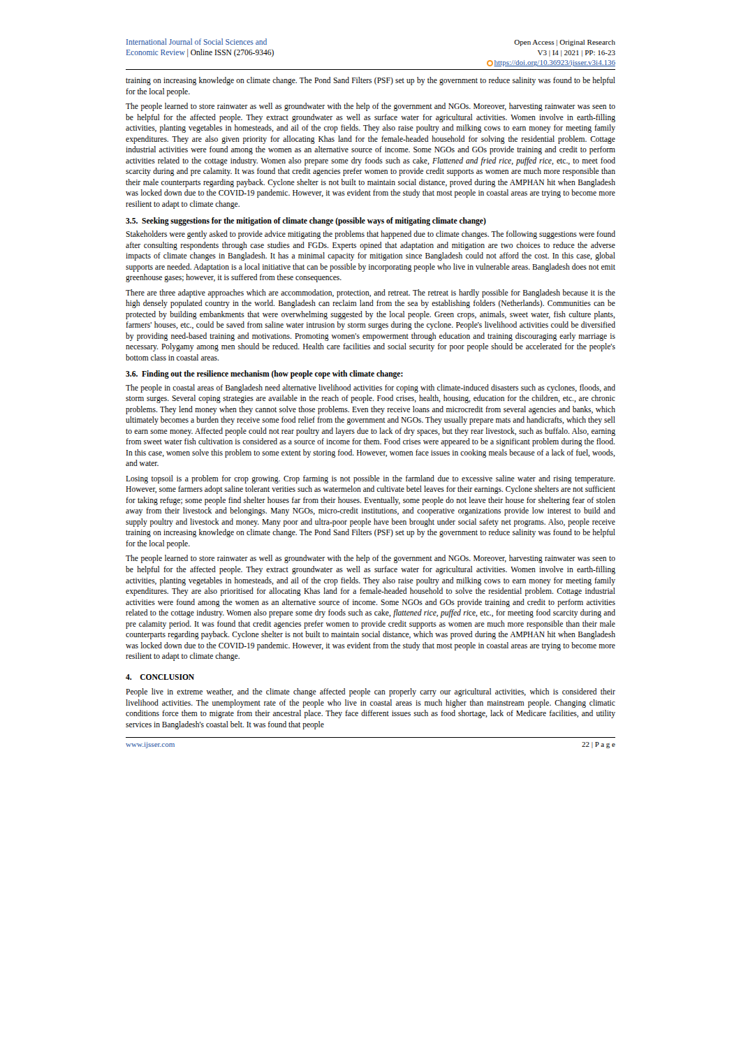International Journal of Social Sciences and
Economic Review | Online ISSN (2706-9346)
Open Access | Original Research
V3 | I4 | 2021 | PP: 16-23
https://doi.org/10.36923/ijsser.v3i4.136
training on increasing knowledge on climate change. The Pond Sand Filters (PSF) set up by the government to reduce salinity was found to be helpful for the local people.
The people learned to store rainwater as well as groundwater with the help of the government and NGOs. Moreover, harvesting rainwater was seen to be helpful for the affected people. They extract groundwater as well as surface water for agricultural activities. Women involve in earth-filling activities, planting vegetables in homesteads, and ail of the crop fields. They also raise poultry and milking cows to earn money for meeting family expenditures. They are also given priority for allocating Khas land for the female-headed household for solving the residential problem. Cottage industrial activities were found among the women as an alternative source of income. Some NGOs and GOs provide training and credit to perform activities related to the cottage industry. Women also prepare some dry foods such as cake, Flattened and fried rice, puffed rice, etc., to meet food scarcity during and pre calamity. It was found that credit agencies prefer women to provide credit supports as women are much more responsible than their male counterparts regarding payback. Cyclone shelter is not built to maintain social distance, proved during the AMPHAN hit when Bangladesh was locked down due to the COVID-19 pandemic. However, it was evident from the study that most people in coastal areas are trying to become more resilient to adapt to climate change.
3.5. Seeking suggestions for the mitigation of climate change (possible ways of mitigating climate change)
Stakeholders were gently asked to provide advice mitigating the problems that happened due to climate changes. The following suggestions were found after consulting respondents through case studies and FGDs. Experts opined that adaptation and mitigation are two choices to reduce the adverse impacts of climate changes in Bangladesh. It has a minimal capacity for mitigation since Bangladesh could not afford the cost. In this case, global supports are needed. Adaptation is a local initiative that can be possible by incorporating people who live in vulnerable areas. Bangladesh does not emit greenhouse gases; however, it is suffered from these consequences.
There are three adaptive approaches which are accommodation, protection, and retreat. The retreat is hardly possible for Bangladesh because it is the high densely populated country in the world. Bangladesh can reclaim land from the sea by establishing folders (Netherlands). Communities can be protected by building embankments that were overwhelming suggested by the local people. Green crops, animals, sweet water, fish culture plants, farmers' houses, etc., could be saved from saline water intrusion by storm surges during the cyclone. People's livelihood activities could be diversified by providing need-based training and motivations. Promoting women's empowerment through education and training discouraging early marriage is necessary. Polygamy among men should be reduced. Health care facilities and social security for poor people should be accelerated for the people's bottom class in coastal areas.
3.6. Finding out the resilience mechanism (how people cope with climate change:
The people in coastal areas of Bangladesh need alternative livelihood activities for coping with climate-induced disasters such as cyclones, floods, and storm surges. Several coping strategies are available in the reach of people. Food crises, health, housing, education for the children, etc., are chronic problems. They lend money when they cannot solve those problems. Even they receive loans and microcredit from several agencies and banks, which ultimately becomes a burden they receive some food relief from the government and NGOs. They usually prepare mats and handicrafts, which they sell to earn some money. Affected people could not rear poultry and layers due to lack of dry spaces, but they rear livestock, such as buffalo. Also, earning from sweet water fish cultivation is considered as a source of income for them. Food crises were appeared to be a significant problem during the flood. In this case, women solve this problem to some extent by storing food. However, women face issues in cooking meals because of a lack of fuel, woods, and water.
Losing topsoil is a problem for crop growing. Crop farming is not possible in the farmland due to excessive saline water and rising temperature. However, some farmers adopt saline tolerant verities such as watermelon and cultivate betel leaves for their earnings. Cyclone shelters are not sufficient for taking refuge; some people find shelter houses far from their houses. Eventually, some people do not leave their house for sheltering fear of stolen away from their livestock and belongings. Many NGOs, micro-credit institutions, and cooperative organizations provide low interest to build and supply poultry and livestock and money. Many poor and ultra-poor people have been brought under social safety net programs. Also, people receive training on increasing knowledge on climate change. The Pond Sand Filters (PSF) set up by the government to reduce salinity was found to be helpful for the local people.
The people learned to store rainwater as well as groundwater with the help of the government and NGOs. Moreover, harvesting rainwater was seen to be helpful for the affected people. They extract groundwater as well as surface water for agricultural activities. Women involve in earth-filling activities, planting vegetables in homesteads, and ail of the crop fields. They also raise poultry and milking cows to earn money for meeting family expenditures. They are also prioritised for allocating Khas land for a female-headed household to solve the residential problem. Cottage industrial activities were found among the women as an alternative source of income. Some NGOs and GOs provide training and credit to perform activities related to the cottage industry. Women also prepare some dry foods such as cake, flattened rice, puffed rice, etc., for meeting food scarcity during and pre calamity period. It was found that credit agencies prefer women to provide credit supports as women are much more responsible than their male counterparts regarding payback. Cyclone shelter is not built to maintain social distance, which was proved during the AMPHAN hit when Bangladesh was locked down due to the COVID-19 pandemic. However, it was evident from the study that most people in coastal areas are trying to become more resilient to adapt to climate change.
4. CONCLUSION
People live in extreme weather, and the climate change affected people can properly carry our agricultural activities, which is considered their livelihood activities. The unemployment rate of the people who live in coastal areas is much higher than mainstream people. Changing climatic conditions force them to migrate from their ancestral place. They face different issues such as food shortage, lack of Medicare facilities, and utility services in Bangladesh's coastal belt. It was found that people
www.ijsser.com
22 | P a g e